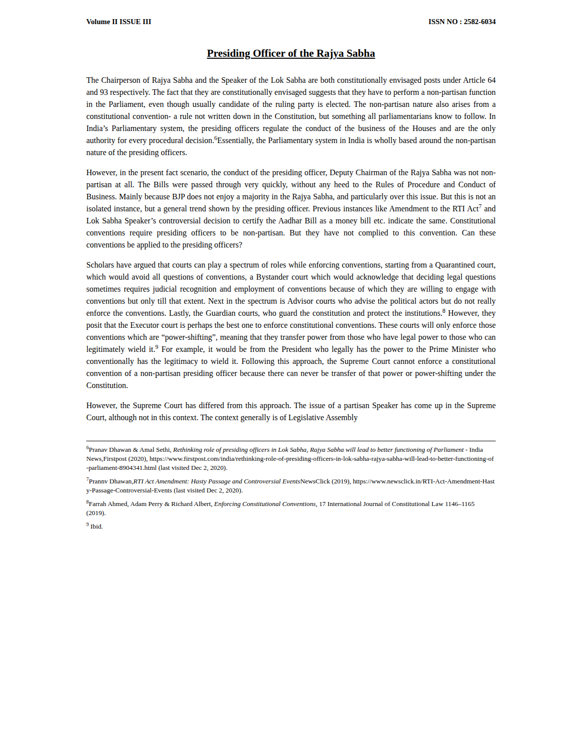Volume II ISSUE III ISSN NO : 2582-6034
Presiding Officer of the Rajya Sabha
The Chairperson of Rajya Sabha and the Speaker of the Lok Sabha are both constitutionally envisaged posts under Article 64 and 93 respectively. The fact that they are constitutionally envisaged suggests that they have to perform a non-partisan function in the Parliament, even though usually candidate of the ruling party is elected. The non-partisan nature also arises from a constitutional convention- a rule not written down in the Constitution, but something all parliamentarians know to follow. In India’s Parliamentary system, the presiding officers regulate the conduct of the business of the Houses and are the only authority for every procedural decision.6Essentially, the Parliamentary system in India is wholly based around the non-partisan nature of the presiding officers.
However, in the present fact scenario, the conduct of the presiding officer, Deputy Chairman of the Rajya Sabha was not non-partisan at all. The Bills were passed through very quickly, without any heed to the Rules of Procedure and Conduct of Business. Mainly because BJP does not enjoy a majority in the Rajya Sabha, and particularly over this issue. But this is not an isolated instance, but a general trend shown by the presiding officer. Previous instances like Amendment to the RTI Act7 and Lok Sabha Speaker’s controversial decision to certify the Aadhar Bill as a money bill etc. indicate the same. Constitutional conventions require presiding officers to be non-partisan. But they have not complied to this convention. Can these conventions be applied to the presiding officers?
Scholars have argued that courts can play a spectrum of roles while enforcing conventions, starting from a Quarantined court, which would avoid all questions of conventions, a Bystander court which would acknowledge that deciding legal questions sometimes requires judicial recognition and employment of conventions because of which they are willing to engage with conventions but only till that extent. Next in the spectrum is Advisor courts who advise the political actors but do not really enforce the conventions. Lastly, the Guardian courts, who guard the constitution and protect the institutions.8 However, they posit that the Executor court is perhaps the best one to enforce constitutional conventions. These courts will only enforce those conventions which are “power-shifting”, meaning that they transfer power from those who have legal power to those who can legitimately wield it.9 For example, it would be from the President who legally has the power to the Prime Minister who conventionally has the legitimacy to wield it. Following this approach, the Supreme Court cannot enforce a constitutional convention of a non-partisan presiding officer because there can never be transfer of that power or power-shifting under the Constitution.
However, the Supreme Court has differed from this approach. The issue of a partisan Speaker has come up in the Supreme Court, although not in this context. The context generally is of Legislative Assembly
6Pranav Dhawan & Amal Sethi, Rethinking role of presiding officers in Lok Sabha, Rajya Sabha will lead to better functioning of Parliament - India News,Firstpost (2020), https://www.firstpost.com/india/rethinking-role-of-presiding-officers-in-lok-sabha-rajya-sabha-will-lead-to-better-functioning-of-parliament-8904341.html (last visited Dec 2, 2020).
7Prannv Dhawan,RTI Act Amendment: Hasty Passage and Controversial Events NewsClick (2019), https://www.newsclick.in/RTI-Act-Amendment-Hasty-Passage-Controversial-Events (last visited Dec 2, 2020).
8Farrah Ahmed, Adam Perry & Richard Albert, Enforcing Constitutional Conventions, 17 International Journal of Constitutional Law 1146–1165 (2019).
9 Ibid.